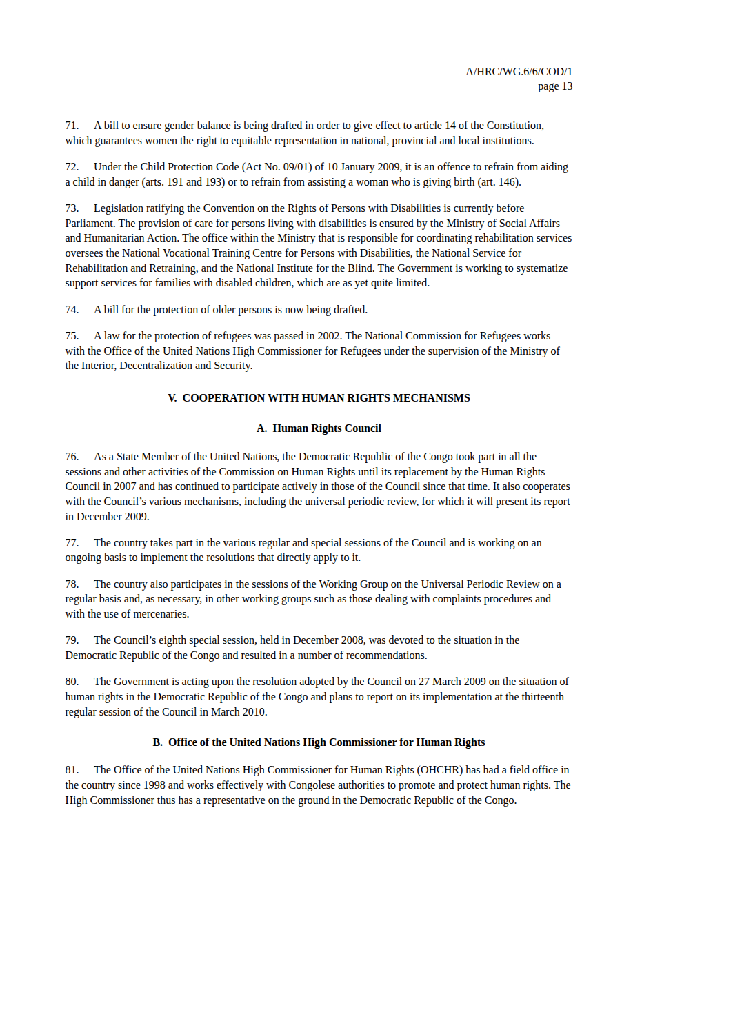A/HRC/WG.6/6/COD/1
page 13
71. A bill to ensure gender balance is being drafted in order to give effect to article 14 of the Constitution, which guarantees women the right to equitable representation in national, provincial and local institutions.
72. Under the Child Protection Code (Act No. 09/01) of 10 January 2009, it is an offence to refrain from aiding a child in danger (arts. 191 and 193) or to refrain from assisting a woman who is giving birth (art. 146).
73. Legislation ratifying the Convention on the Rights of Persons with Disabilities is currently before Parliament. The provision of care for persons living with disabilities is ensured by the Ministry of Social Affairs and Humanitarian Action. The office within the Ministry that is responsible for coordinating rehabilitation services oversees the National Vocational Training Centre for Persons with Disabilities, the National Service for Rehabilitation and Retraining, and the National Institute for the Blind. The Government is working to systematize support services for families with disabled children, which are as yet quite limited.
74. A bill for the protection of older persons is now being drafted.
75. A law for the protection of refugees was passed in 2002. The National Commission for Refugees works with the Office of the United Nations High Commissioner for Refugees under the supervision of the Ministry of the Interior, Decentralization and Security.
V. COOPERATION WITH HUMAN RIGHTS MECHANISMS
A. Human Rights Council
76. As a State Member of the United Nations, the Democratic Republic of the Congo took part in all the sessions and other activities of the Commission on Human Rights until its replacement by the Human Rights Council in 2007 and has continued to participate actively in those of the Council since that time. It also cooperates with the Council’s various mechanisms, including the universal periodic review, for which it will present its report in December 2009.
77. The country takes part in the various regular and special sessions of the Council and is working on an ongoing basis to implement the resolutions that directly apply to it.
78. The country also participates in the sessions of the Working Group on the Universal Periodic Review on a regular basis and, as necessary, in other working groups such as those dealing with complaints procedures and with the use of mercenaries.
79. The Council’s eighth special session, held in December 2008, was devoted to the situation in the Democratic Republic of the Congo and resulted in a number of recommendations.
80. The Government is acting upon the resolution adopted by the Council on 27 March 2009 on the situation of human rights in the Democratic Republic of the Congo and plans to report on its implementation at the thirteenth regular session of the Council in March 2010.
B. Office of the United Nations High Commissioner for Human Rights
81. The Office of the United Nations High Commissioner for Human Rights (OHCHR) has had a field office in the country since 1998 and works effectively with Congolese authorities to promote and protect human rights. The High Commissioner thus has a representative on the ground in the Democratic Republic of the Congo.